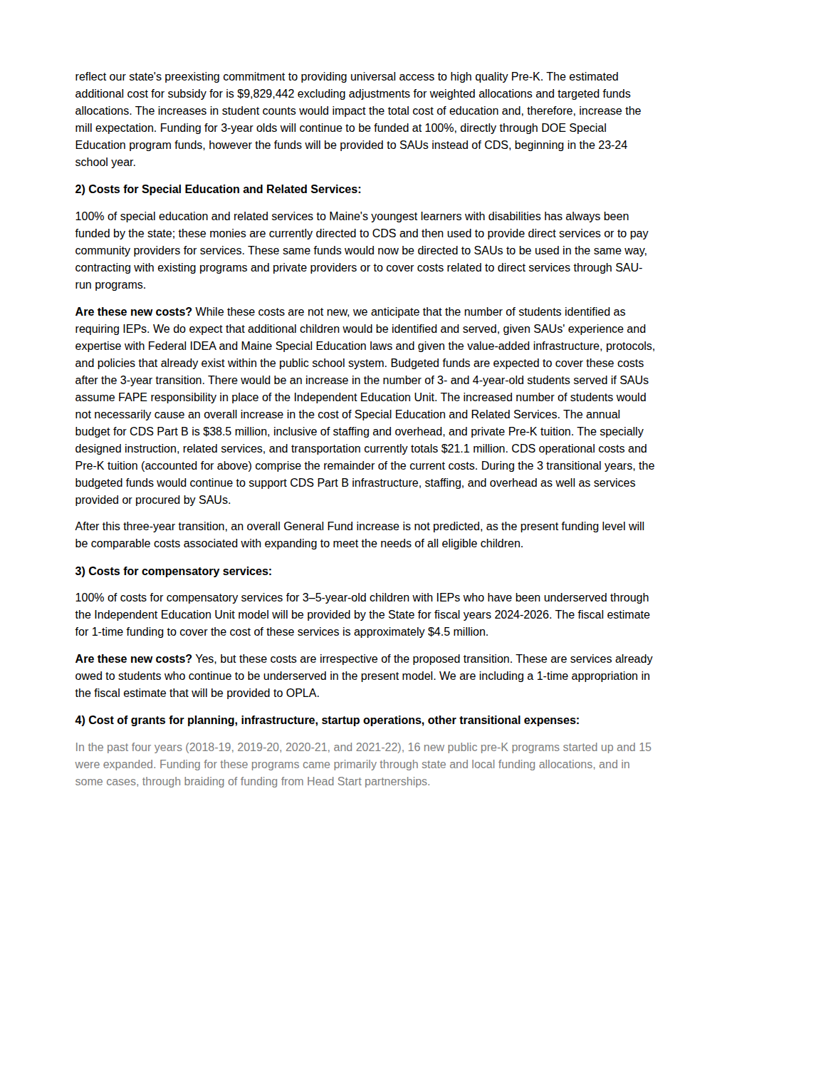reflect our state's preexisting commitment to providing universal access to high quality Pre-K. The estimated additional cost for subsidy for is $9,829,442 excluding adjustments for weighted allocations and targeted funds allocations. The increases in student counts would impact the total cost of education and, therefore, increase the mill expectation. Funding for 3-year olds will continue to be funded at 100%, directly through DOE Special Education program funds, however the funds will be provided to SAUs instead of CDS, beginning in the 23-24 school year.
2) Costs for Special Education and Related Services:
100% of special education and related services to Maine's youngest learners with disabilities has always been funded by the state; these monies are currently directed to CDS and then used to provide direct services or to pay community providers for services. These same funds would now be directed to SAUs to be used in the same way, contracting with existing programs and private providers or to cover costs related to direct services through SAU-run programs.
Are these new costs? While these costs are not new, we anticipate that the number of students identified as requiring IEPs. We do expect that additional children would be identified and served, given SAUs' experience and expertise with Federal IDEA and Maine Special Education laws and given the value-added infrastructure, protocols, and policies that already exist within the public school system. Budgeted funds are expected to cover these costs after the 3-year transition. There would be an increase in the number of 3- and 4-year-old students served if SAUs assume FAPE responsibility in place of the Independent Education Unit. The increased number of students would not necessarily cause an overall increase in the cost of Special Education and Related Services. The annual budget for CDS Part B is $38.5 million, inclusive of staffing and overhead, and private Pre-K tuition. The specially designed instruction, related services, and transportation currently totals $21.1 million. CDS operational costs and Pre-K tuition (accounted for above) comprise the remainder of the current costs. During the 3 transitional years, the budgeted funds would continue to support CDS Part B infrastructure, staffing, and overhead as well as services provided or procured by SAUs.
After this three-year transition, an overall General Fund increase is not predicted, as the present funding level will be comparable costs associated with expanding to meet the needs of all eligible children.
3) Costs for compensatory services:
100% of costs for compensatory services for 3–5-year-old children with IEPs who have been underserved through the Independent Education Unit model will be provided by the State for fiscal years 2024-2026. The fiscal estimate for 1-time funding to cover the cost of these services is approximately $4.5 million.
Are these new costs? Yes, but these costs are irrespective of the proposed transition. These are services already owed to students who continue to be underserved in the present model. We are including a 1-time appropriation in the fiscal estimate that will be provided to OPLA.
4) Cost of grants for planning, infrastructure, startup operations, other transitional expenses:
In the past four years (2018-19, 2019-20, 2020-21, and 2021-22), 16 new public pre-K programs started up and 15 were expanded. Funding for these programs came primarily through state and local funding allocations, and in some cases, through braiding of funding from Head Start partnerships.